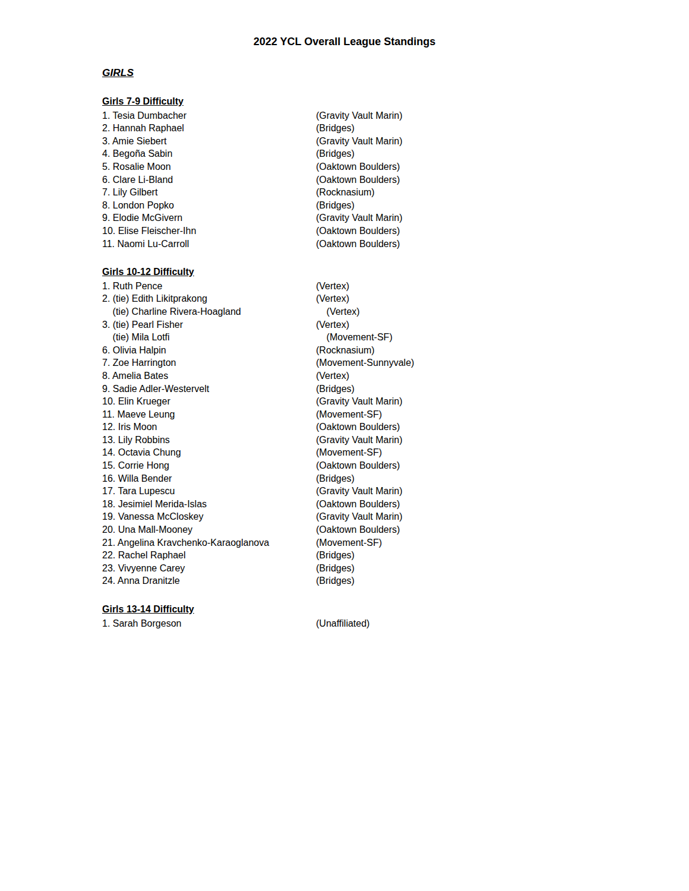2022 YCL Overall League Standings
GIRLS
Girls 7-9 Difficulty
1. Tesia Dumbacher(Gravity Vault Marin)
2. Hannah Raphael(Bridges)
3. Amie Siebert(Gravity Vault Marin)
4. Begoña Sabin(Bridges)
5. Rosalie Moon(Oaktown Boulders)
6. Clare Li-Bland(Oaktown Boulders)
7. Lily Gilbert(Rocknasium)
8. London Popko(Bridges)
9. Elodie McGivern(Gravity Vault Marin)
10. Elise Fleischer-Ihn(Oaktown Boulders)
11. Naomi Lu-Carroll(Oaktown Boulders)
Girls 10-12 Difficulty
1. Ruth Pence(Vertex)
2. (tie) Edith Likitprakong(Vertex)
(tie) Charline Rivera-Hoagland(Vertex)
3. (tie) Pearl Fisher(Vertex)
(tie) Mila Lotfi(Movement-SF)
6. Olivia Halpin(Rocknasium)
7. Zoe Harrington(Movement-Sunnyvale)
8. Amelia Bates(Vertex)
9. Sadie Adler-Westervelt(Bridges)
10. Elin Krueger(Gravity Vault Marin)
11. Maeve Leung(Movement-SF)
12. Iris Moon(Oaktown Boulders)
13. Lily Robbins(Gravity Vault Marin)
14. Octavia Chung(Movement-SF)
15. Corrie Hong(Oaktown Boulders)
16. Willa Bender(Bridges)
17. Tara Lupescu(Gravity Vault Marin)
18. Jesimiel Merida-Islas(Oaktown Boulders)
19. Vanessa McCloskey(Gravity Vault Marin)
20. Una Mall-Mooney(Oaktown Boulders)
21. Angelina Kravchenko-Karaoglanova(Movement-SF)
22. Rachel Raphael(Bridges)
23. Vivyenne Carey(Bridges)
24. Anna Dranitzle(Bridges)
Girls 13-14 Difficulty
1. Sarah Borgeson(Unaffiliated)